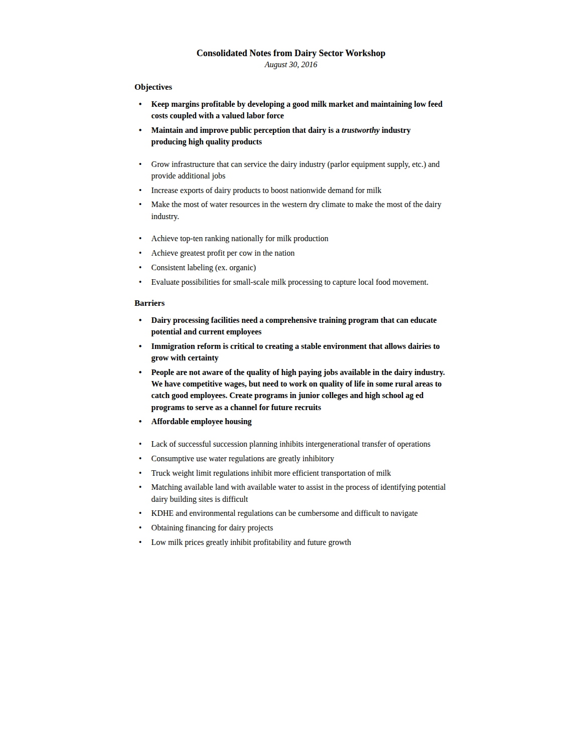Consolidated Notes from Dairy Sector Workshop
August 30, 2016
Objectives
Keep margins profitable by developing a good milk market and maintaining low feed costs coupled with a valued labor force
Maintain and improve public perception that dairy is a trustworthy industry producing high quality products
Grow infrastructure that can service the dairy industry (parlor equipment supply, etc.) and provide additional jobs
Increase exports of dairy products to boost nationwide demand for milk
Make the most of water resources in the western dry climate to make the most of the dairy industry.
Achieve top-ten ranking nationally for milk production
Achieve greatest profit per cow in the nation
Consistent labeling (ex. organic)
Evaluate possibilities for small-scale milk processing to capture local food movement.
Barriers
Dairy processing facilities need a comprehensive training program that can educate potential and current employees
Immigration reform is critical to creating a stable environment that allows dairies to grow with certainty
People are not aware of the quality of high paying jobs available in the dairy industry. We have competitive wages, but need to work on quality of life in some rural areas to catch good employees. Create programs in junior colleges and high school ag ed programs to serve as a channel for future recruits
Affordable employee housing
Lack of successful succession planning inhibits intergenerational transfer of operations
Consumptive use water regulations are greatly inhibitory
Truck weight limit regulations inhibit more efficient transportation of milk
Matching available land with available water to assist in the process of identifying potential dairy building sites is difficult
KDHE and environmental regulations can be cumbersome and difficult to navigate
Obtaining financing for dairy projects
Low milk prices greatly inhibit profitability and future growth